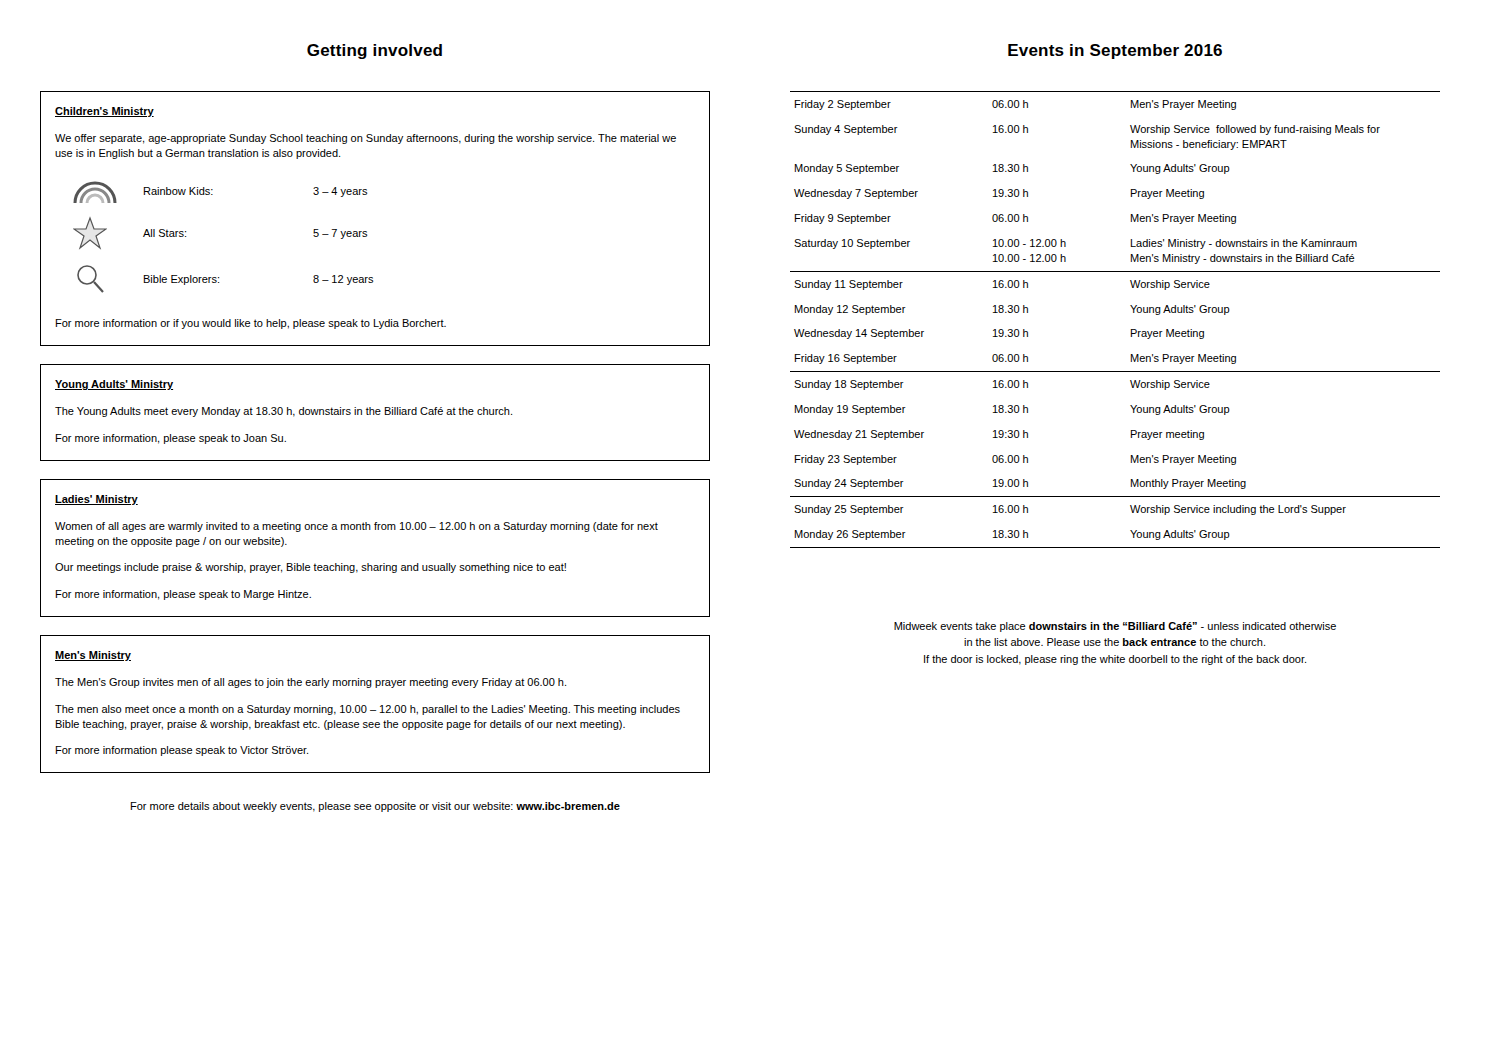Getting involved
Children's Ministry
We offer separate, age-appropriate Sunday School teaching on Sunday afternoons, during the worship service. The material we use is in English but a German translation is also provided.
| | Rainbow Kids: | 3 – 4 years |
| | All Stars: | 5 – 7 years |
| | Bible Explorers: | 8 – 12 years |
For more information or if you would like to help, please speak to Lydia Borchert.
Young Adults' Ministry
The Young Adults meet every Monday at 18.30 h, downstairs in the Billiard Café at the church.
For more information, please speak to Joan Su.
Ladies' Ministry
Women of all ages are warmly invited to a meeting once a month from 10.00 – 12.00 h on a Saturday morning (date for next meeting on the opposite page / on our website).
Our meetings include praise & worship, prayer, Bible teaching, sharing and usually something nice to eat!
For more information, please speak to Marge Hintze.
Men's Ministry
The Men's Group invites men of all ages to join the early morning prayer meeting every Friday at 06.00 h.
The men also meet once a month on a Saturday morning, 10.00 – 12.00 h, parallel to the Ladies' Meeting. This meeting includes Bible teaching, prayer, praise & worship, breakfast etc. (please see the opposite page for details of our next meeting).
For more information please speak to Victor Ströver.
For more details about weekly events, please see opposite or visit our website: www.ibc-bremen.de
Events in September 2016
| Friday 2 September | 06.00 h | Men's Prayer Meeting |
| Sunday 4 September | 16.00 h | Worship Service followed by fund-raising Meals for Missions - beneficiary: EMPART |
| Monday 5 September | 18.30 h | Young Adults' Group |
| Wednesday 7 September | 19.30 h | Prayer Meeting |
| Friday 9 September | 06.00 h | Men's Prayer Meeting |
| Saturday 10 September | 10.00 - 12.00 h 10.00 - 12.00 h | Ladies' Ministry - downstairs in the Kaminraum Men's Ministry - downstairs in the Billiard Café |
| Sunday 11 September | 16.00 h | Worship Service |
| Monday 12 September | 18.30 h | Young Adults' Group |
| Wednesday 14 September | 19.30 h | Prayer Meeting |
| Friday 16 September | 06.00 h | Men's Prayer Meeting |
| Sunday 18 September | 16.00 h | Worship Service |
| Monday 19 September | 18.30 h | Young Adults' Group |
| Wednesday 21 September | 19:30 h | Prayer meeting |
| Friday 23 September | 06.00 h | Men's Prayer Meeting |
| Sunday 24 September | 19.00 h | Monthly Prayer Meeting |
| Sunday 25 September | 16.00 h | Worship Service including the Lord's Supper |
| Monday 26 September | 18.30 h | Young Adults' Group |
Midweek events take place downstairs in the “Billiard Café” - unless indicated otherwise
in the list above. Please use the back entrance to the church.
If the door is locked, please ring the white doorbell to the right of the back door.